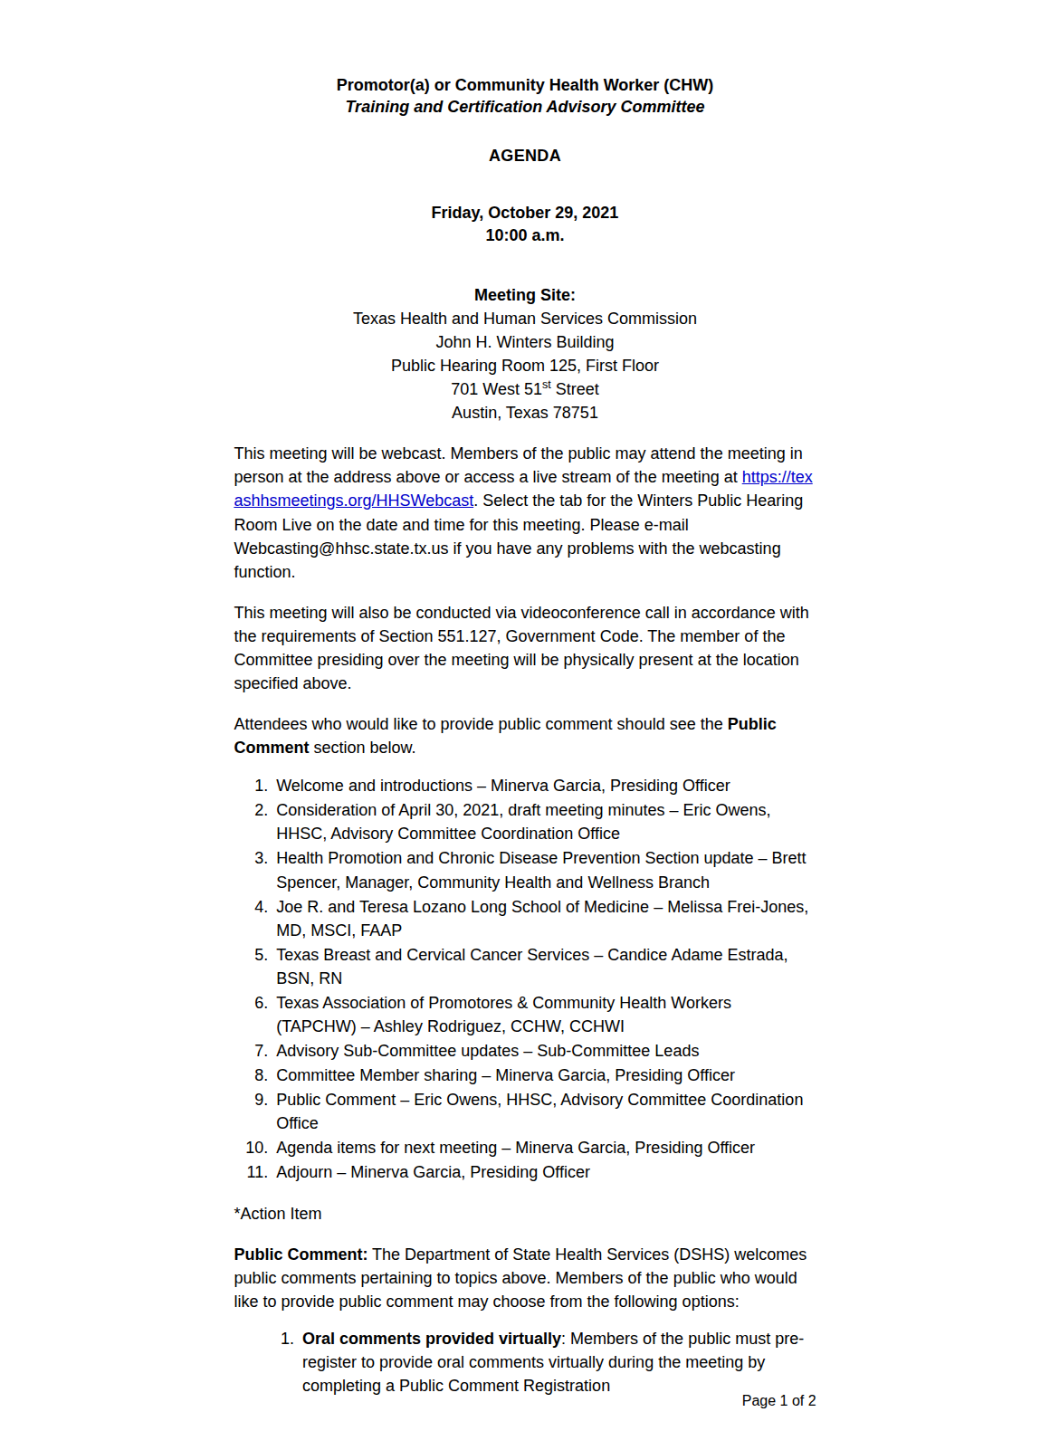Promotor(a) or Community Health Worker (CHW)
Training and Certification Advisory Committee
AGENDA
Friday, October 29, 2021
10:00 a.m.
Meeting Site:
Texas Health and Human Services Commission
John H. Winters Building
Public Hearing Room 125, First Floor
701 West 51st Street
Austin, Texas 78751
This meeting will be webcast. Members of the public may attend the meeting in person at the address above or access a live stream of the meeting at https://texashhsmeetings.org/HHSWebcast. Select the tab for the Winters Public Hearing Room Live on the date and time for this meeting. Please e-mail Webcasting@hhsc.state.tx.us if you have any problems with the webcasting function.
This meeting will also be conducted via videoconference call in accordance with the requirements of Section 551.127, Government Code. The member of the Committee presiding over the meeting will be physically present at the location specified above.
Attendees who would like to provide public comment should see the Public Comment section below.
Welcome and introductions – Minerva Garcia, Presiding Officer
Consideration of April 30, 2021, draft meeting minutes – Eric Owens, HHSC, Advisory Committee Coordination Office
Health Promotion and Chronic Disease Prevention Section update – Brett Spencer, Manager, Community Health and Wellness Branch
Joe R. and Teresa Lozano Long School of Medicine – Melissa Frei-Jones, MD, MSCI, FAAP
Texas Breast and Cervical Cancer Services – Candice Adame Estrada, BSN, RN
Texas Association of Promotores & Community Health Workers (TAPCHW) – Ashley Rodriguez, CCHW, CCHWI
Advisory Sub-Committee updates – Sub-Committee Leads
Committee Member sharing – Minerva Garcia, Presiding Officer
Public Comment – Eric Owens, HHSC, Advisory Committee Coordination Office
Agenda items for next meeting – Minerva Garcia, Presiding Officer
Adjourn – Minerva Garcia, Presiding Officer
*Action Item
Public Comment: The Department of State Health Services (DSHS) welcomes public comments pertaining to topics above. Members of the public who would like to provide public comment may choose from the following options:
Oral comments provided virtually: Members of the public must pre-register to provide oral comments virtually during the meeting by completing a Public Comment Registration
Page 1 of 2